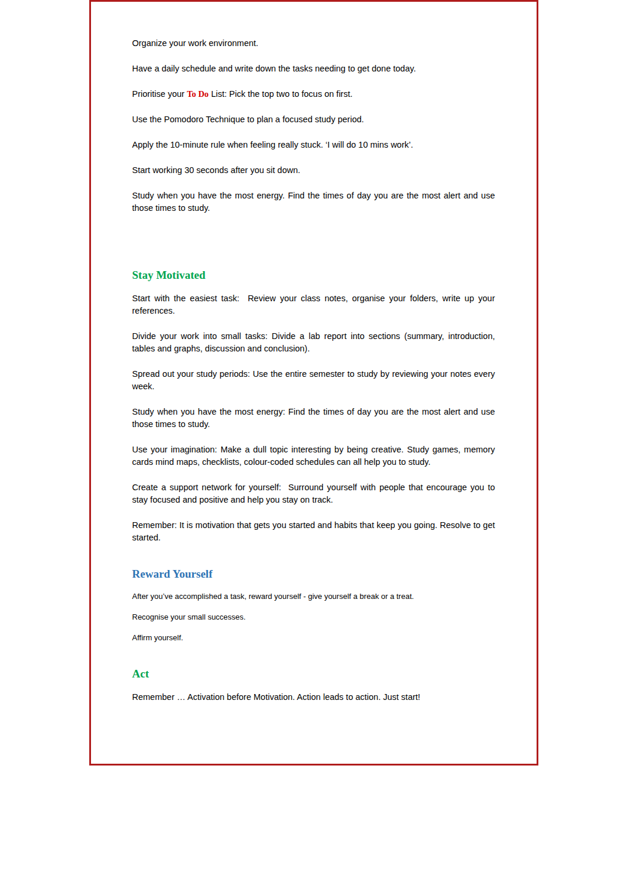Organize your work environment.
Have a daily schedule and write down the tasks needing to get done today.
Prioritise your To Do List: Pick the top two to focus on first.
Use the Pomodoro Technique to plan a focused study period.
Apply the 10-minute rule when feeling really stuck. ‘I will do 10 mins work’.
Start working 30 seconds after you sit down.
Study when you have the most energy. Find the times of day you are the most alert and use those times to study.
Stay Motivated
Start with the easiest task: Review your class notes, organise your folders, write up your references.
Divide your work into small tasks: Divide a lab report into sections (summary, introduction, tables and graphs, discussion and conclusion).
Spread out your study periods: Use the entire semester to study by reviewing your notes every week.
Study when you have the most energy: Find the times of day you are the most alert and use those times to study.
Use your imagination: Make a dull topic interesting by being creative. Study games, memory cards mind maps, checklists, colour-coded schedules can all help you to study.
Create a support network for yourself: Surround yourself with people that encourage you to stay focused and positive and help you stay on track.
Remember: It is motivation that gets you started and habits that keep you going. Resolve to get started.
Reward Yourself
After you’ve accomplished a task, reward yourself - give yourself a break or a treat.
Recognise your small successes.
Affirm yourself.
Act
Remember … Activation before Motivation. Action leads to action. Just start!